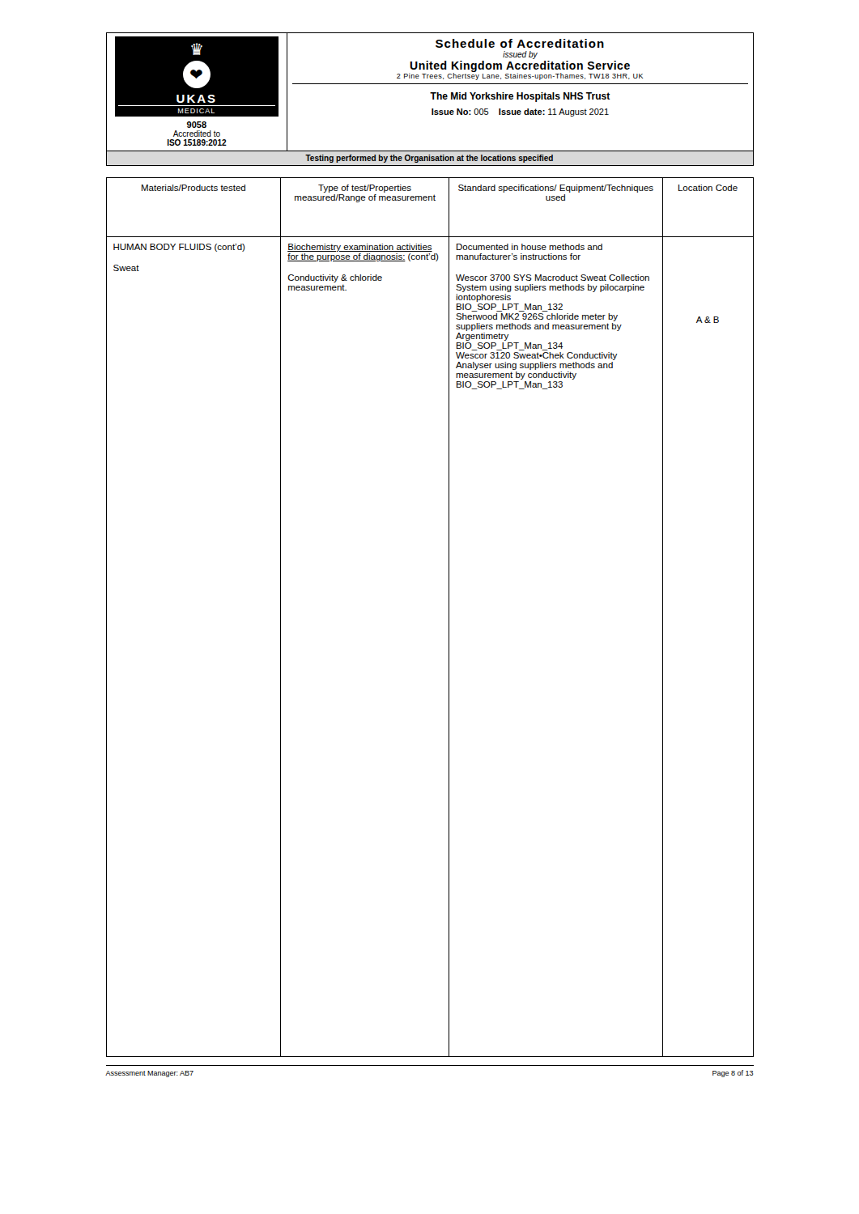| ♛ ❤ UKAS MEDICAL 9058 Accredited to ISO 15189:2012 | Schedule of Accreditation issued by United Kingdom Accreditation Service 2 Pine Trees, Chertsey Lane, Staines-upon-Thames, TW18 3HR, UK The Mid Yorkshire Hospitals NHS Trust Issue No: 005 Issue date: 11 August 2021 |
Testing performed by the Organisation at the locations specified
| Materials/Products tested | Type of test/Properties measured/Range of measurement | Standard specifications/ Equipment/Techniques used | Location Code |
| --- | --- | --- | --- |
| HUMAN BODY FLUIDS (cont’d) Sweat | Biochemistry examination activities for the purpose of diagnosis: (cont’d) Conductivity & chloride measurement. | Documented in house methods and manufacturer’s instructions for Wescor 3700 SYS Macroduct Sweat Collection System using supliers methods by pilocarpine iontophoresis BIO_SOP_LPT_Man_132 Sherwood MK2 926S chloride meter by suppliers methods and measurement by Argentimetry BIO_SOP_LPT_Man_134 Wescor 3120 Sweat•Chek Conductivity Analyser using suppliers methods and measurement by conductivity BIO_SOP_LPT_Man_133 | A & B |
Assessment Manager: AB7 Page 8 of 13